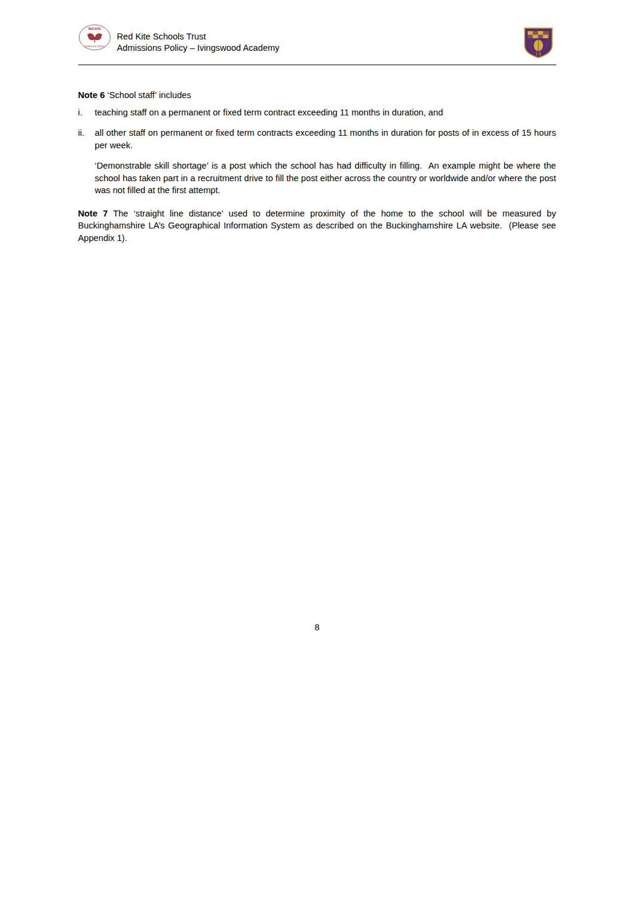RED KITE SCHOOLS TRUST
Red Kite Schools Trust
Admissions Policy – Ivingswood Academy
I A
Note 6 ‘School staff’ includes
i. teaching staff on a permanent or fixed term contract exceeding 11 months in duration, and
ii. all other staff on permanent or fixed term contracts exceeding 11 months in duration for posts of in excess of 15 hours per week.
‘Demonstrable skill shortage’ is a post which the school has had difficulty in filling. An example might be where the school has taken part in a recruitment drive to fill the post either across the country or worldwide and/or where the post was not filled at the first attempt.
Note 7 The ‘straight line distance’ used to determine proximity of the home to the school will be measured by Buckinghamshire LA’s Geographical Information System as described on the Buckinghamshire LA website. (Please see Appendix 1).
8